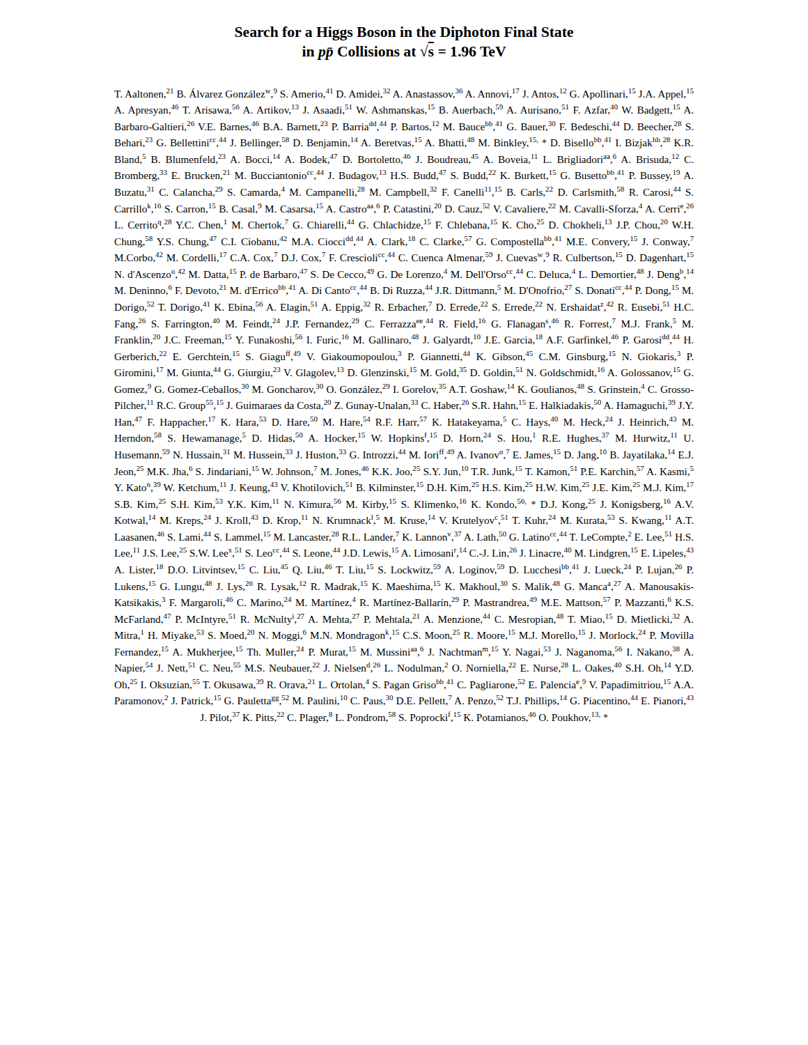Search for a Higgs Boson in the Diphoton Final State
in pp̄ Collisions at √s = 1.96 TeV
T. Aaltonen,21 B. Álvarez Gonzálezw,9 S. Amerio,41 D. Amidei,32 A. Anastassov,36 A. Annovi,17 J. Antos,12 G. Apollinari,15 J.A. Appel,15 A. Apresyan,46 T. Arisawa,56 A. Artikov,13 J. Asaadi,51 W. Ashmanskas,15 B. Auerbach,59 A. Aurisano,51 F. Azfar,40 W. Badgett,15 A. Barbaro-Galtieri,26 V.E. Barnes,46 B.A. Barnett,23 P. Barriadd,44 P. Bartos,12 M. Baucebb,41 G. Bauer,30 F. Bedeschi,44 D. Beecher,28 S. Behari,23 G. Bellettinicc,44 J. Bellinger,58 D. Benjamin,14 A. Beretvas,15 A. Bhatti,48 M. Binkley,15, * D. Bisellobb,41 I. Bizjakhh,28 K.R. Bland,5 B. Blumenfeld,23 A. Bocci,14 A. Bodek,47 D. Bortoletto,46 J. Boudreau,45 A. Boveia,11 L. Brigliadoriaa,6 A. Brisuda,12 C. Bromberg,33 E. Brucken,21 M. Bucciantoniocc,44 J. Budagov,13 H.S. Budd,47 S. Budd,22 K. Burkett,15 G. Busettobb,41 P. Bussey,19 A. Buzatu,31 C. Calancha,29 S. Camarda,4 M. Campanelli,28 M. Campbell,32 F. Canelli11,15 B. Carls,22 D. Carlsmith,58 R. Carosi,44 S. Carrillok,16 S. Carron,15 B. Casal,9 M. Casarsa,15 A. Castroaa,6 P. Catastini,20 D. Cauz,52 V. Cavaliere,22 M. Cavalli-Sforza,4 A. Cerrie,26 L. Cerritoq,28 Y.C. Chen,1 M. Chertok,7 G. Chiarelli,44 G. Chlachidze,15 F. Chlebana,15 K. Cho,25 D. Chokheli,13 J.P. Chou,20 W.H. Chung,58 Y.S. Chung,47 C.I. Ciobanu,42 M.A. Cioccidd,44 A. Clark,18 C. Clarke,57 G. Compostellabb,41 M.E. Convery,15 J. Conway,7 M.Corbo,42 M. Cordelli,17 C.A. Cox,7 D.J. Cox,7 F. Cresciolicc,44 C. Cuenca Almenar,59 J. Cuevasw,9 R. Culbertson,15 D. Dagenhart,15 N. d'Ascenzou,42 M. Datta,15 P. de Barbaro,47 S. De Cecco,49 G. De Lorenzo,4 M. Dell'Orsocc,44 C. Deluca,4 L. Demortier,48 J. Dengb,14 M. Deninno,6 F. Devoto,21 M. d'Erricobb,41 A. Di Cantocc,44 B. Di Ruzza,44 J.R. Dittmann,5 M. D'Onofrio,27 S. Donaticc,44 P. Dong,15 M. Dorigo,52 T. Dorigo,41 K. Ebina,56 A. Elagin,51 A. Eppig,32 R. Erbacher,7 D. Errede,22 S. Errede,22 N. Ershaidatz,42 R. Eusebi,51 H.C. Fang,26 S. Farrington,40 M. Feindt,24 J.P. Fernandez,29 C. Ferrazzaee,44 R. Field,16 G. Flanagans,46 R. Forrest,7 M.J. Frank,5 M. Franklin,20 J.C. Freeman,15 Y. Funakoshi,56 I. Furic,16 M. Gallinaro,48 J. Galyardt,10 J.E. Garcia,18 A.F. Garfinkel,46 P. Garosidd,44 H. Gerberich,22 E. Gerchtein,15 S. Giaguff,49 V. Giakoumopoulou,3 P. Giannetti,44 K. Gibson,45 C.M. Ginsburg,15 N. Giokaris,3 P. Giromini,17 M. Giunta,44 G. Giurgiu,23 V. Glagolev,13 D. Glenzinski,15 M. Gold,35 D. Goldin,51 N. Goldschmidt,16 A. Golossanov,15 G. Gomez,9 G. Gomez-Ceballos,30 M. Goncharov,30 O. González,29 I. Gorelov,35 A.T. Goshaw,14 K. Goulianos,48 S. Grinstein,4 C. Grosso-Pilcher,11 R.C. Group55,15 J. Guimaraes da Costa,20 Z. Gunay-Unalan,33 C. Haber,26 S.R. Hahn,15 E. Halkiadakis,50 A. Hamaguchi,39 J.Y. Han,47 F. Happacher,17 K. Hara,53 D. Hare,50 M. Hare,54 R.F. Harr,57 K. Hatakeyama,5 C. Hays,40 M. Heck,24 J. Heinrich,43 M. Herndon,58 S. Hewamanage,5 D. Hidas,50 A. Hocker,15 W. Hopkinsf,15 D. Horn,24 S. Hou,1 R.E. Hughes,37 M. Hurwitz,11 U. Husemann,59 N. Hussain,31 M. Hussein,33 J. Huston,33 G. Introzzi,44 M. Ioriff,49 A. Ivanovo,7 E. James,15 D. Jang,10 B. Jayatilaka,14 E.J. Jeon,25 M.K. Jha,6 S. Jindariani,15 W. Johnson,7 M. Jones,46 K.K. Joo,25 S.Y. Jun,10 T.R. Junk,15 T. Kamon,51 P.E. Karchin,57 A. Kasmi,5 Y. Katon,39 W. Ketchum,11 J. Keung,43 V. Khotilovich,51 B. Kilminster,15 D.H. Kim,25 H.S. Kim,25 H.W. Kim,25 J.E. Kim,25 M.J. Kim,17 S.B. Kim,25 S.H. Kim,53 Y.K. Kim,11 N. Kimura,56 M. Kirby,15 S. Klimenko,16 K. Kondo,56, * D.J. Kong,25 J. Konigsberg,16 A.V. Kotwal,14 M. Kreps,24 J. Kroll,43 D. Krop,11 N. Krumnackl,5 M. Kruse,14 V. Krutelyovc,51 T. Kuhr,24 M. Kurata,53 S. Kwang,11 A.T. Laasanen,46 S. Lami,44 S. Lammel,15 M. Lancaster,28 R.L. Lander,7 K. Lannonv,37 A. Lath,50 G. Latinocc,44 T. LeCompte,2 E. Lee,51 H.S. Lee,11 J.S. Lee,25 S.W. Leex,51 S. Leocc,44 S. Leone,44 J.D. Lewis,15 A. Limosanir,14 C.-J. Lin,26 J. Linacre,40 M. Lindgren,15 E. Lipeles,43 A. Lister,18 D.O. Litvintsev,15 C. Liu,45 Q. Liu,46 T. Liu,15 S. Lockwitz,59 A. Loginov,59 D. Lucchesibb,41 J. Lueck,24 P. Lujan,26 P. Lukens,15 G. Lungu,48 J. Lys,26 R. Lysak,12 R. Madrak,15 K. Maeshima,15 K. Makhoul,30 S. Malik,48 G. Mancaa,27 A. Manousakis-Katsikakis,3 F. Margaroli,46 C. Marino,24 M. Martínez,4 R. Martínez-Ballarín,29 P. Mastrandrea,49 M.E. Mattson,57 P. Mazzanti,6 K.S. McFarland,47 P. McIntyre,51 R. McNultyi,27 A. Mehta,27 P. Mehtala,21 A. Menzione,44 C. Mesropian,48 T. Miao,15 D. Mietlicki,32 A. Mitra,1 H. Miyake,53 S. Moed,20 N. Moggi,6 M.N. Mondragonk,15 C.S. Moon,25 R. Moore,15 M.J. Morello,15 J. Morlock,24 P. Movilla Fernandez,15 A. Mukherjee,15 Th. Muller,24 P. Murat,15 M. Mussiniaa,6 J. Nachtmanm,15 Y. Nagai,53 J. Naganoma,56 I. Nakano,38 A. Napier,54 J. Nett,51 C. Neu,55 M.S. Neubauer,22 J. Nielsend,26 L. Nodulman,2 O. Norniella,22 E. Nurse,28 L. Oakes,40 S.H. Oh,14 Y.D. Oh,25 I. Oksuzian,55 T. Okusawa,39 R. Orava,21 L. Ortolan,4 S. Pagan Grisobb,41 C. Pagliarone,52 E. Palenciae,9 V. Papadimitriou,15 A.A. Paramonov,2 J. Patrick,15 G. Paulettagg,52 M. Paulini,10 C. Paus,30 D.E. Pellett,7 A. Penzo,52 T.J. Phillips,14 G. Piacentino,44 E. Pianori,43 J. Pilot,37 K. Pitts,22 C. Plager,8 L. Pondrom,58 S. Poprockif,15 K. Potamianos,46 O. Poukhov,13, *